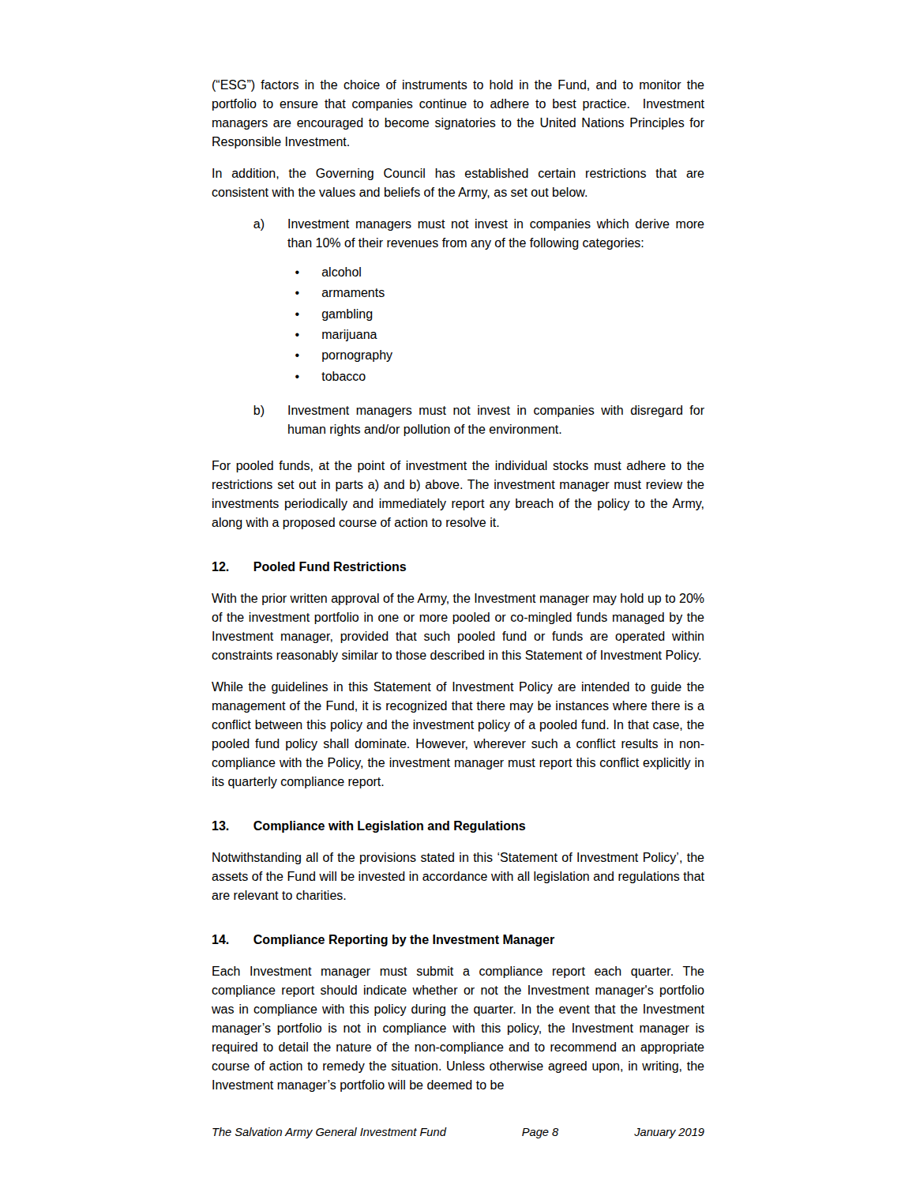(“ESG”) factors in the choice of instruments to hold in the Fund, and to monitor the portfolio to ensure that companies continue to adhere to best practice. Investment managers are encouraged to become signatories to the United Nations Principles for Responsible Investment.
In addition, the Governing Council has established certain restrictions that are consistent with the values and beliefs of the Army, as set out below.
a)
Investment managers must not invest in companies which derive more than 10% of their revenues from any of the following categories:
alcohol
armaments
gambling
marijuana
pornography
tobacco
b)
Investment managers must not invest in companies with disregard for human rights and/or pollution of the environment.
For pooled funds, at the point of investment the individual stocks must adhere to the restrictions set out in parts a) and b) above. The investment manager must review the investments periodically and immediately report any breach of the policy to the Army, along with a proposed course of action to resolve it.
12. Pooled Fund Restrictions
With the prior written approval of the Army, the Investment manager may hold up to 20% of the investment portfolio in one or more pooled or co-mingled funds managed by the Investment manager, provided that such pooled fund or funds are operated within constraints reasonably similar to those described in this Statement of Investment Policy.
While the guidelines in this Statement of Investment Policy are intended to guide the management of the Fund, it is recognized that there may be instances where there is a conflict between this policy and the investment policy of a pooled fund. In that case, the pooled fund policy shall dominate. However, wherever such a conflict results in non- compliance with the Policy, the investment manager must report this conflict explicitly in its quarterly compliance report.
13. Compliance with Legislation and Regulations
Notwithstanding all of the provisions stated in this ‘Statement of Investment Policy’, the assets of the Fund will be invested in accordance with all legislation and regulations that are relevant to charities.
14. Compliance Reporting by the Investment Manager
Each Investment manager must submit a compliance report each quarter. The compliance report should indicate whether or not the Investment manager's portfolio was in compliance with this policy during the quarter. In the event that the Investment manager’s portfolio is not in compliance with this policy, the Investment manager is required to detail the nature of the non-compliance and to recommend an appropriate course of action to remedy the situation. Unless otherwise agreed upon, in writing, the Investment manager’s portfolio will be deemed to be
The Salvation Army General Investment Fund
Page 8
January 2019